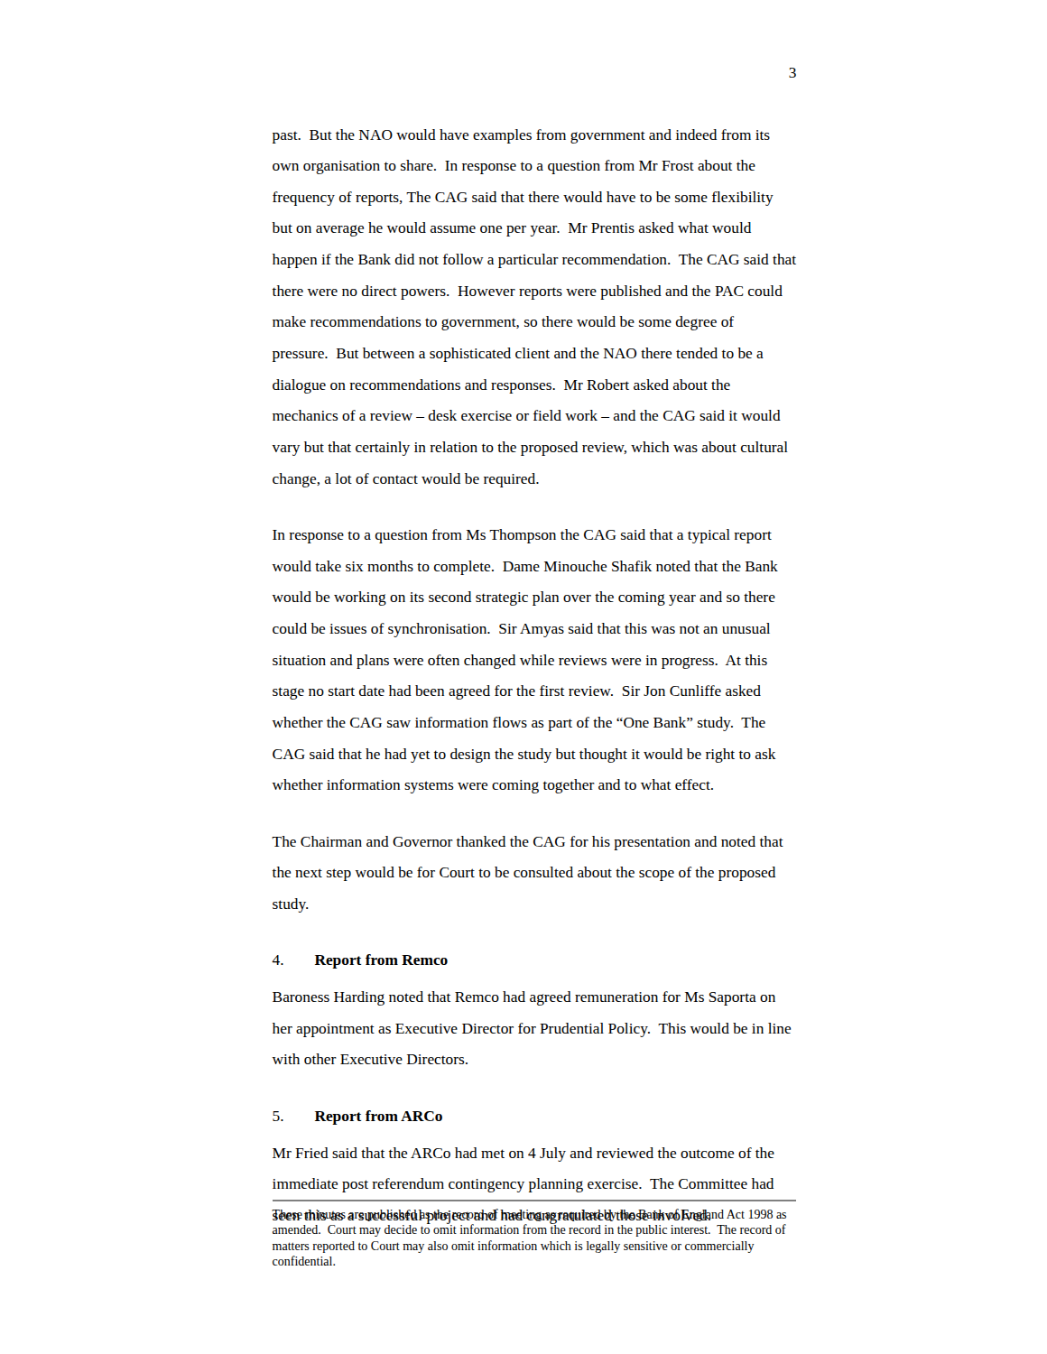3
past. But the NAO would have examples from government and indeed from its own organisation to share. In response to a question from Mr Frost about the frequency of reports, The CAG said that there would have to be some flexibility but on average he would assume one per year. Mr Prentis asked what would happen if the Bank did not follow a particular recommendation. The CAG said that there were no direct powers. However reports were published and the PAC could make recommendations to government, so there would be some degree of pressure. But between a sophisticated client and the NAO there tended to be a dialogue on recommendations and responses. Mr Robert asked about the mechanics of a review – desk exercise or field work – and the CAG said it would vary but that certainly in relation to the proposed review, which was about cultural change, a lot of contact would be required.
In response to a question from Ms Thompson the CAG said that a typical report would take six months to complete. Dame Minouche Shafik noted that the Bank would be working on its second strategic plan over the coming year and so there could be issues of synchronisation. Sir Amyas said that this was not an unusual situation and plans were often changed while reviews were in progress. At this stage no start date had been agreed for the first review. Sir Jon Cunliffe asked whether the CAG saw information flows as part of the “One Bank” study. The CAG said that he had yet to design the study but thought it would be right to ask whether information systems were coming together and to what effect.
The Chairman and Governor thanked the CAG for his presentation and noted that the next step would be for Court to be consulted about the scope of the proposed study.
4. Report from Remco
Baroness Harding noted that Remco had agreed remuneration for Ms Saporta on her appointment as Executive Director for Prudential Policy. This would be in line with other Executive Directors.
5. Report from ARCo
Mr Fried said that the ARCo had met on 4 July and reviewed the outcome of the immediate post referendum contingency planning exercise. The Committee had seen this as a successful project and had congratulated those involved.
These minutes are published as the record of meeting as required by the Bank of England Act 1998 as amended. Court may decide to omit information from the record in the public interest. The record of matters reported to Court may also omit information which is legally sensitive or commercially confidential.